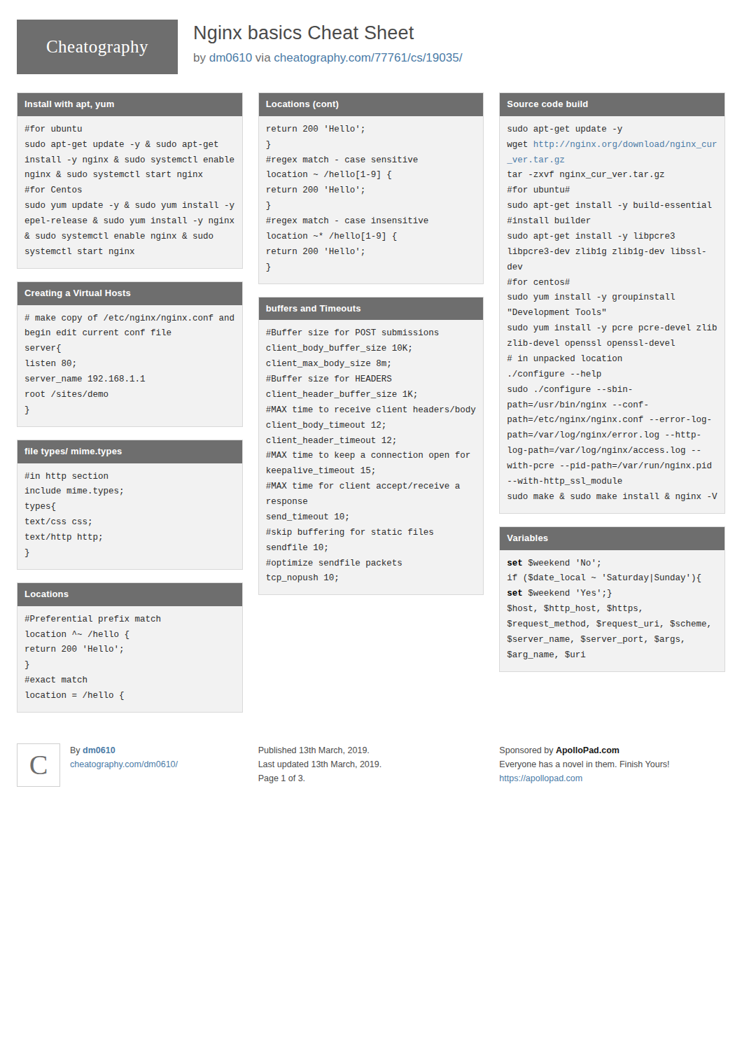Cheatography
Nginx basics Cheat Sheet
by dm0610 via cheatography.com/77761/cs/19035/
Install with apt, yum
#for ubuntu
sudo apt-get update -y & sudo apt-get install -y nginx & sudo systemctl enable nginx & sudo systemctl start nginx
#for Centos
sudo yum update -y & sudo yum install -y epel-release & sudo yum install -y nginx & sudo systemctl enable nginx & sudo systemctl start nginx
Creating a Virtual Hosts
# make copy of /etc/nginx/nginx.conf and begin edit current conf file
server{
listen 80;
server_name 192.168.1.1
root /sites/demo
}
file types/ mime.types
#in http section
include mime.types;
types{
text/css css;
text/http http;
}
Locations
#Preferential prefix match
location ^~ /hello {
return 200 'Hello';
}
#exact match
location = /hello {
Locations (cont)
return 200 'Hello';
}
#regex match - case sensitive
location ~ /hello[1-9] {
return 200 'Hello';
}
#regex match - case insensitive
location ~* /hello[1-9] {
return 200 'Hello';
}
buffers and Timeouts
#Buffer size for POST submissions
client_body_buffer_size 10K;
client_max_body_size 8m;
#Buffer size for HEADERS
client_header_buffer_size 1K;
#MAX time to receive client headers/body
client_body_timeout 12;
client_header_timeout 12;
#MAX time to keep a connection open for
keepalive_timeout 15;
#MAX time for client accept/receive a response
send_timeout 10;
#skip buffering for static files
sendfile 10;
#optimize sendfile packets
tcp_nopush 10;
Source code build
sudo apt-get update -y
wget http://nginx.org/download/nginx_cur_ver.tar.gz
tar -zxvf nginx_cur_ver.tar.gz
#for ubuntu#
sudo apt-get install -y build-essential #install builder
sudo apt-get install -y libpcre3 libpcre3-dev zlib1g zlib1g-dev libssl-dev
#for centos#
sudo yum install -y groupinstall "Development Tools"
sudo yum install -y pcre pcre-devel zlib zlib-devel openssl openssl-devel
# in unpacked location
./configure --help
sudo ./configure --sbin-path=/usr/bin/nginx --conf-path=/etc/nginx/nginx.conf --error-log-path=/var/log/nginx/error.log --http-log-path=/var/log/nginx/access.log --with-pcre --pid-path=/var/run/nginx.pid --with-http_ssl_module
sudo make & sudo make install & nginx -V
Variables
set $weekend 'No';
if ($date_local ~ 'Saturday|Sunday'){
set $weekend 'Yes';}
$host, $http_host, $https, $request_method, $request_uri, $scheme, $server_name, $server_port, $args, $arg_name, $uri
C
By dm0610
cheatography.com/dm0610/
Published 13th March, 2019.
Last updated 13th March, 2019.
Page 1 of 3.
Sponsored by ApolloPad.com
Everyone has a novel in them. Finish Yours!
https://apollopad.com